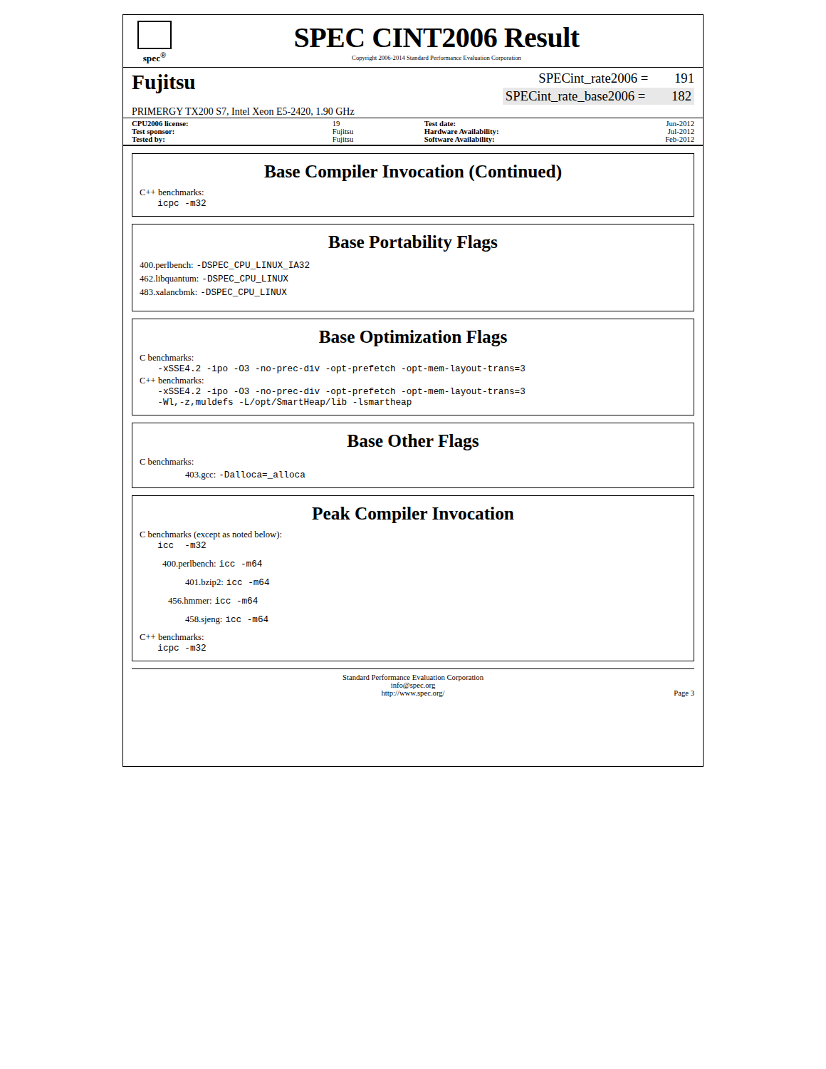spec®
SPEC CINT2006 Result
Copyright 2006-2014 Standard Performance Evaluation Corporation
Fujitsu
SPECint_rate2006 = 191
SPECint_rate_base2006 = 182
PRIMERGY TX200 S7, Intel Xeon E5-2420, 1.90 GHz
| CPU2006 license: | 19 |
| Test sponsor: | Fujitsu |
| Tested by: | Fujitsu |
| Test date: | Jun-2012 |
| Hardware Availability: | Jul-2012 |
| Software Availability: | Feb-2012 |
Base Compiler Invocation (Continued)
C++ benchmarks:
icpc -m32
Base Portability Flags
400.perlbench: -DSPEC_CPU_LINUX_IA32
462.libquantum: -DSPEC_CPU_LINUX
483.xalancbmk: -DSPEC_CPU_LINUX
Base Optimization Flags
C benchmarks:
-xSSE4.2 -ipo -O3 -no-prec-div -opt-prefetch -opt-mem-layout-trans=3
C++ benchmarks:
-xSSE4.2 -ipo -O3 -no-prec-div -opt-prefetch -opt-mem-layout-trans=3
-Wl,-z,muldefs -L/opt/SmartHeap/lib -lsmartheap
Base Other Flags
C benchmarks:
403.gcc: -Dalloca=_alloca
Peak Compiler Invocation
C benchmarks (except as noted below):
icc -m32
400.perlbench: icc -m64
401.bzip2: icc -m64
456.hmmer: icc -m64
458.sjeng: icc -m64
C++ benchmarks:
icpc -m32
Standard Performance Evaluation Corporation
info@spec.org
http://www.spec.org/ Page 3